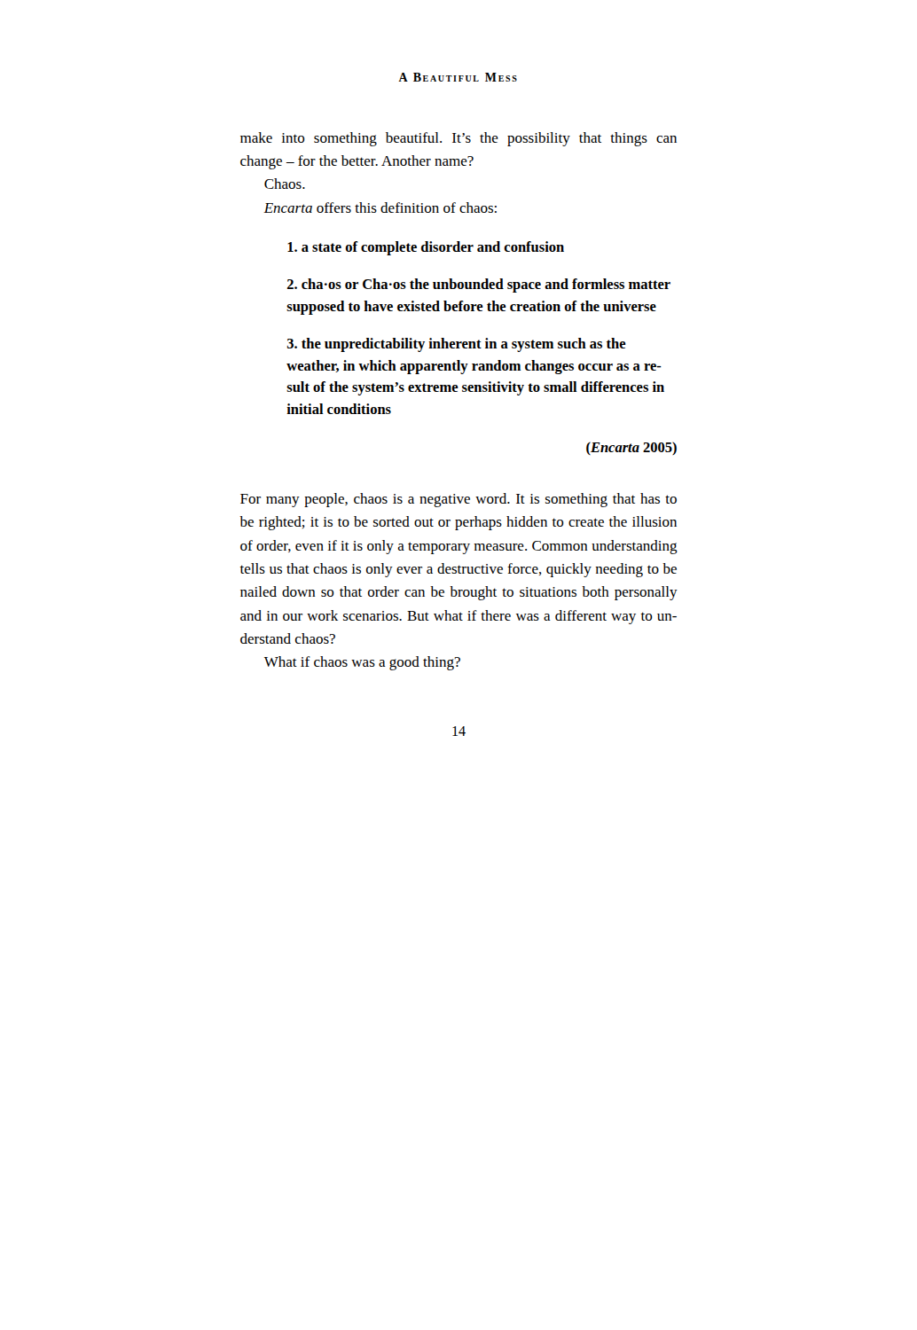A Beautiful Mess
make into something beautiful. It’s the possibility that things can change – for the better. Another name?
Chaos.
Encarta offers this definition of chaos:
1. a state of complete disorder and confusion
2. cha·os or Cha·os the unbounded space and formless matter supposed to have existed before the creation of the universe
3. the unpredictability inherent in a system such as the weather, in which apparently random changes occur as a result of the system’s extreme sensitivity to small differences in initial conditions
(Encarta 2005)
For many people, chaos is a negative word. It is something that has to be righted; it is to be sorted out or perhaps hidden to create the illusion of order, even if it is only a temporary measure. Common understanding tells us that chaos is only ever a destructive force, quickly needing to be nailed down so that order can be brought to situations both personally and in our work scenarios. But what if there was a different way to understand chaos?
What if chaos was a good thing?
14